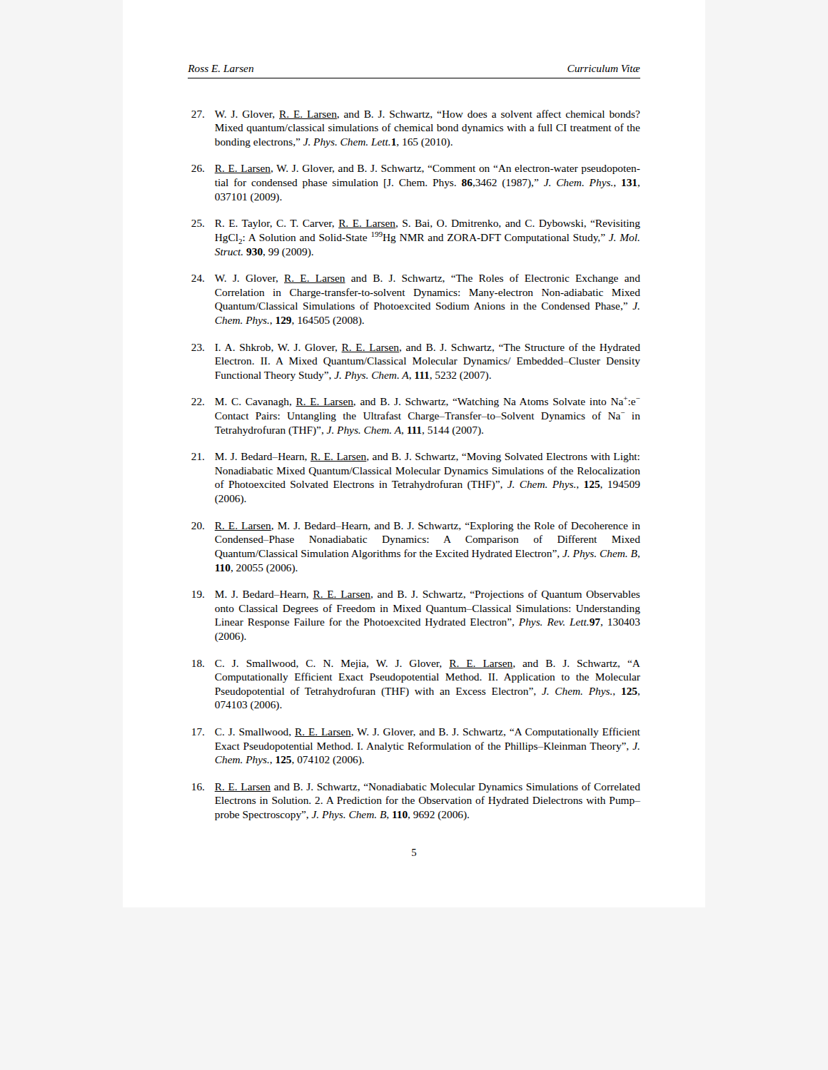Ross E. Larsen
Curriculum Vitæ
27. W. J. Glover, R. E. Larsen, and B. J. Schwartz, “How does a solvent affect chemical bonds? Mixed quantum/classical simulations of chemical bond dynamics with a full CI treatment of the bonding electrons,” J. Phys. Chem. Lett. 1, 165 (2010).
26. R. E. Larsen, W. J. Glover, and B. J. Schwartz, “Comment on “An electron-water pseudopotential for condensed phase simulation [J. Chem. Phys. 86,3462 (1987),” J. Chem. Phys., 131, 037101 (2009).
25. R. E. Taylor, C. T. Carver, R. E. Larsen, S. Bai, O. Dmitrenko, and C. Dybowski, “Revisiting HgCl2: A Solution and Solid-State 199Hg NMR and ZORA-DFT Computational Study,” J. Mol. Struct. 930, 99 (2009).
24. W. J. Glover, R. E. Larsen and B. J. Schwartz, “The Roles of Electronic Exchange and Correlation in Charge-transfer-to-solvent Dynamics: Many-electron Non-adiabatic Mixed Quantum/Classical Simulations of Photoexcited Sodium Anions in the Condensed Phase,” J. Chem. Phys., 129, 164505 (2008).
23. I. A. Shkrob, W. J. Glover, R. E. Larsen, and B. J. Schwartz, “The Structure of the Hydrated Electron. II. A Mixed Quantum/Classical Molecular Dynamics/ Embedded–Cluster Density Functional Theory Study”, J. Phys. Chem. A, 111, 5232 (2007).
22. M. C. Cavanagh, R. E. Larsen, and B. J. Schwartz, “Watching Na Atoms Solvate into Na+:e− Contact Pairs: Untangling the Ultrafast Charge–Transfer–to–Solvent Dynamics of Na− in Tetrahydrofuran (THF)”, J. Phys. Chem. A, 111, 5144 (2007).
21. M. J. Bedard–Hearn, R. E. Larsen, and B. J. Schwartz, “Moving Solvated Electrons with Light: Nonadiabatic Mixed Quantum/Classical Molecular Dynamics Simulations of the Relocalization of Photoexcited Solvated Electrons in Tetrahydrofuran (THF)”, J. Chem. Phys., 125, 194509 (2006).
20. R. E. Larsen, M. J. Bedard–Hearn, and B. J. Schwartz, “Exploring the Role of Decoherence in Condensed–Phase Nonadiabatic Dynamics: A Comparison of Different Mixed Quantum/Classical Simulation Algorithms for the Excited Hydrated Electron”, J. Phys. Chem. B, 110, 20055 (2006).
19. M. J. Bedard–Hearn, R. E. Larsen, and B. J. Schwartz, “Projections of Quantum Observables onto Classical Degrees of Freedom in Mixed Quantum–Classical Simulations: Understanding Linear Response Failure for the Photoexcited Hydrated Electron”, Phys. Rev. Lett. 97, 130403 (2006).
18. C. J. Smallwood, C. N. Mejia, W. J. Glover, R. E. Larsen, and B. J. Schwartz, “A Computationally Efficient Exact Pseudopotential Method. II. Application to the Molecular Pseudopotential of Tetrahydrofuran (THF) with an Excess Electron”, J. Chem. Phys., 125, 074103 (2006).
17. C. J. Smallwood, R. E. Larsen, W. J. Glover, and B. J. Schwartz, “A Computationally Efficient Exact Pseudopotential Method. I. Analytic Reformulation of the Phillips–Kleinman Theory”, J. Chem. Phys., 125, 074102 (2006).
16. R. E. Larsen and B. J. Schwartz, “Nonadiabatic Molecular Dynamics Simulations of Correlated Electrons in Solution. 2. A Prediction for the Observation of Hydrated Dielectrons with Pump–probe Spectroscopy”, J. Phys. Chem. B, 110, 9692 (2006).
5